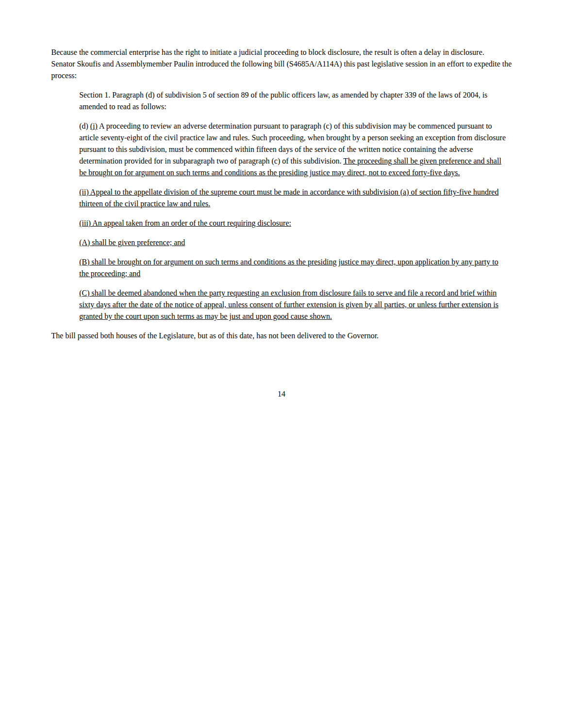Because the commercial enterprise has the right to initiate a judicial proceeding to block disclosure, the result is often a delay in disclosure. Senator Skoufis and Assemblymember Paulin introduced the following bill (S4685A/A114A) this past legislative session in an effort to expedite the process:
Section 1. Paragraph (d) of subdivision 5 of section 89 of the public officers law, as amended by chapter 339 of the laws of 2004, is amended to read as follows:
(d) (i) A proceeding to review an adverse determination pursuant to paragraph (c) of this subdivision may be commenced pursuant to article seventy-eight of the civil practice law and rules. Such proceeding, when brought by a person seeking an exception from disclosure pursuant to this subdivision, must be commenced within fifteen days of the service of the written notice containing the adverse determination provided for in subparagraph two of paragraph (c) of this subdivision. The proceeding shall be given preference and shall be brought on for argument on such terms and conditions as the presiding justice may direct, not to exceed forty-five days.
(ii) Appeal to the appellate division of the supreme court must be made in accordance with subdivision (a) of section fifty-five hundred thirteen of the civil practice law and rules.
(iii) An appeal taken from an order of the court requiring disclosure:
(A) shall be given preference; and
(B) shall be brought on for argument on such terms and conditions as the presiding justice may direct, upon application by any party to the proceeding; and
(C) shall be deemed abandoned when the party requesting an exclusion from disclosure fails to serve and file a record and brief within sixty days after the date of the notice of appeal, unless consent of further extension is given by all parties, or unless further extension is granted by the court upon such terms as may be just and upon good cause shown.
The bill passed both houses of the Legislature, but as of this date, has not been delivered to the Governor.
14